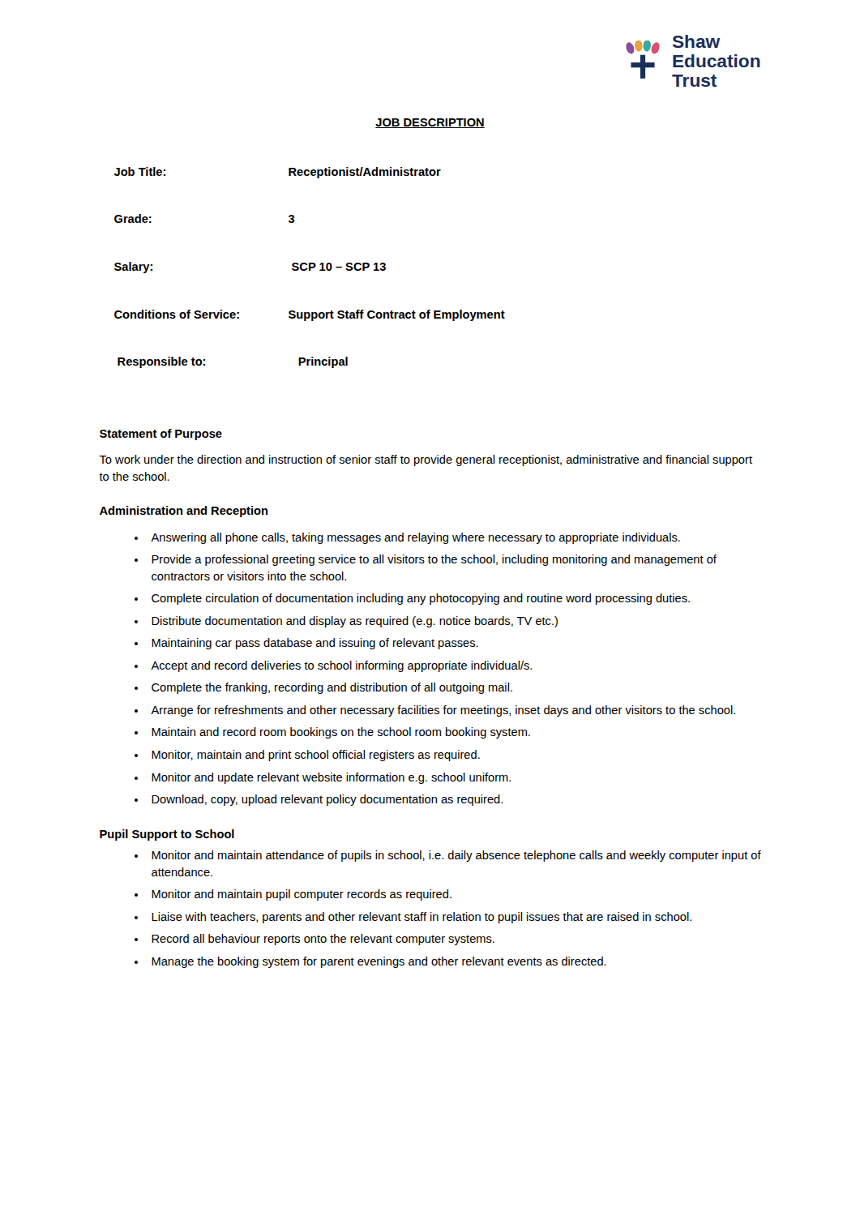Shaw
Education
Trust
JOB DESCRIPTION
| Job Title: | Receptionist/Administrator |
| Grade: | 3 |
| Salary: | SCP 10 – SCP 13 |
| Conditions of Service: | Support Staff Contract of Employment |
| Responsible to: | Principal |
Statement of Purpose
To work under the direction and instruction of senior staff to provide general receptionist, administrative and financial support to the school.
Administration and Reception
Answering all phone calls, taking messages and relaying where necessary to appropriate individuals.
Provide a professional greeting service to all visitors to the school, including monitoring and management of contractors or visitors into the school.
Complete circulation of documentation including any photocopying and routine word processing duties.
Distribute documentation and display as required (e.g. notice boards, TV etc.)
Maintaining car pass database and issuing of relevant passes.
Accept and record deliveries to school informing appropriate individual/s.
Complete the franking, recording and distribution of all outgoing mail.
Arrange for refreshments and other necessary facilities for meetings, inset days and other visitors to the school.
Maintain and record room bookings on the school room booking system.
Monitor, maintain and print school official registers as required.
Monitor and update relevant website information e.g. school uniform.
Download, copy, upload relevant policy documentation as required.
Pupil Support to School
Monitor and maintain attendance of pupils in school, i.e. daily absence telephone calls and weekly computer input of attendance.
Monitor and maintain pupil computer records as required.
Liaise with teachers, parents and other relevant staff in relation to pupil issues that are raised in school.
Record all behaviour reports onto the relevant computer systems.
Manage the booking system for parent evenings and other relevant events as directed.